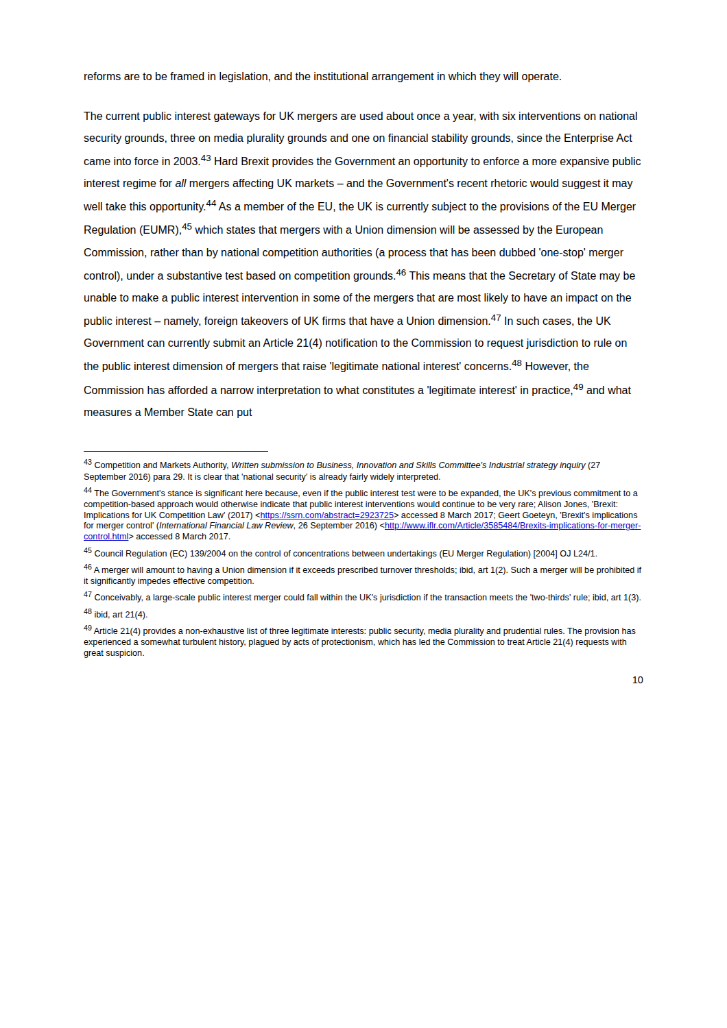reforms are to be framed in legislation, and the institutional arrangement in which they will operate.
The current public interest gateways for UK mergers are used about once a year, with six interventions on national security grounds, three on media plurality grounds and one on financial stability grounds, since the Enterprise Act came into force in 2003.43 Hard Brexit provides the Government an opportunity to enforce a more expansive public interest regime for all mergers affecting UK markets – and the Government's recent rhetoric would suggest it may well take this opportunity.44 As a member of the EU, the UK is currently subject to the provisions of the EU Merger Regulation (EUMR),45 which states that mergers with a Union dimension will be assessed by the European Commission, rather than by national competition authorities (a process that has been dubbed 'one-stop' merger control), under a substantive test based on competition grounds.46 This means that the Secretary of State may be unable to make a public interest intervention in some of the mergers that are most likely to have an impact on the public interest – namely, foreign takeovers of UK firms that have a Union dimension.47 In such cases, the UK Government can currently submit an Article 21(4) notification to the Commission to request jurisdiction to rule on the public interest dimension of mergers that raise 'legitimate national interest' concerns.48 However, the Commission has afforded a narrow interpretation to what constitutes a 'legitimate interest' in practice,49 and what measures a Member State can put
43 Competition and Markets Authority, Written submission to Business, Innovation and Skills Committee's Industrial strategy inquiry (27 September 2016) para 29. It is clear that 'national security' is already fairly widely interpreted.
44 The Government's stance is significant here because, even if the public interest test were to be expanded, the UK's previous commitment to a competition-based approach would otherwise indicate that public interest interventions would continue to be very rare; Alison Jones, 'Brexit: Implications for UK Competition Law' (2017) <https://ssrn.com/abstract=2923725> accessed 8 March 2017; Geert Goeteyn, 'Brexit's implications for merger control' (International Financial Law Review, 26 September 2016) <http://www.iflr.com/Article/3585484/Brexits-implications-for-merger-control.html> accessed 8 March 2017.
45 Council Regulation (EC) 139/2004 on the control of concentrations between undertakings (EU Merger Regulation) [2004] OJ L24/1.
46 A merger will amount to having a Union dimension if it exceeds prescribed turnover thresholds; ibid, art 1(2). Such a merger will be prohibited if it significantly impedes effective competition.
47 Conceivably, a large-scale public interest merger could fall within the UK's jurisdiction if the transaction meets the 'two-thirds' rule; ibid, art 1(3).
48 ibid, art 21(4).
49 Article 21(4) provides a non-exhaustive list of three legitimate interests: public security, media plurality and prudential rules. The provision has experienced a somewhat turbulent history, plagued by acts of protectionism, which has led the Commission to treat Article 21(4) requests with great suspicion.
10